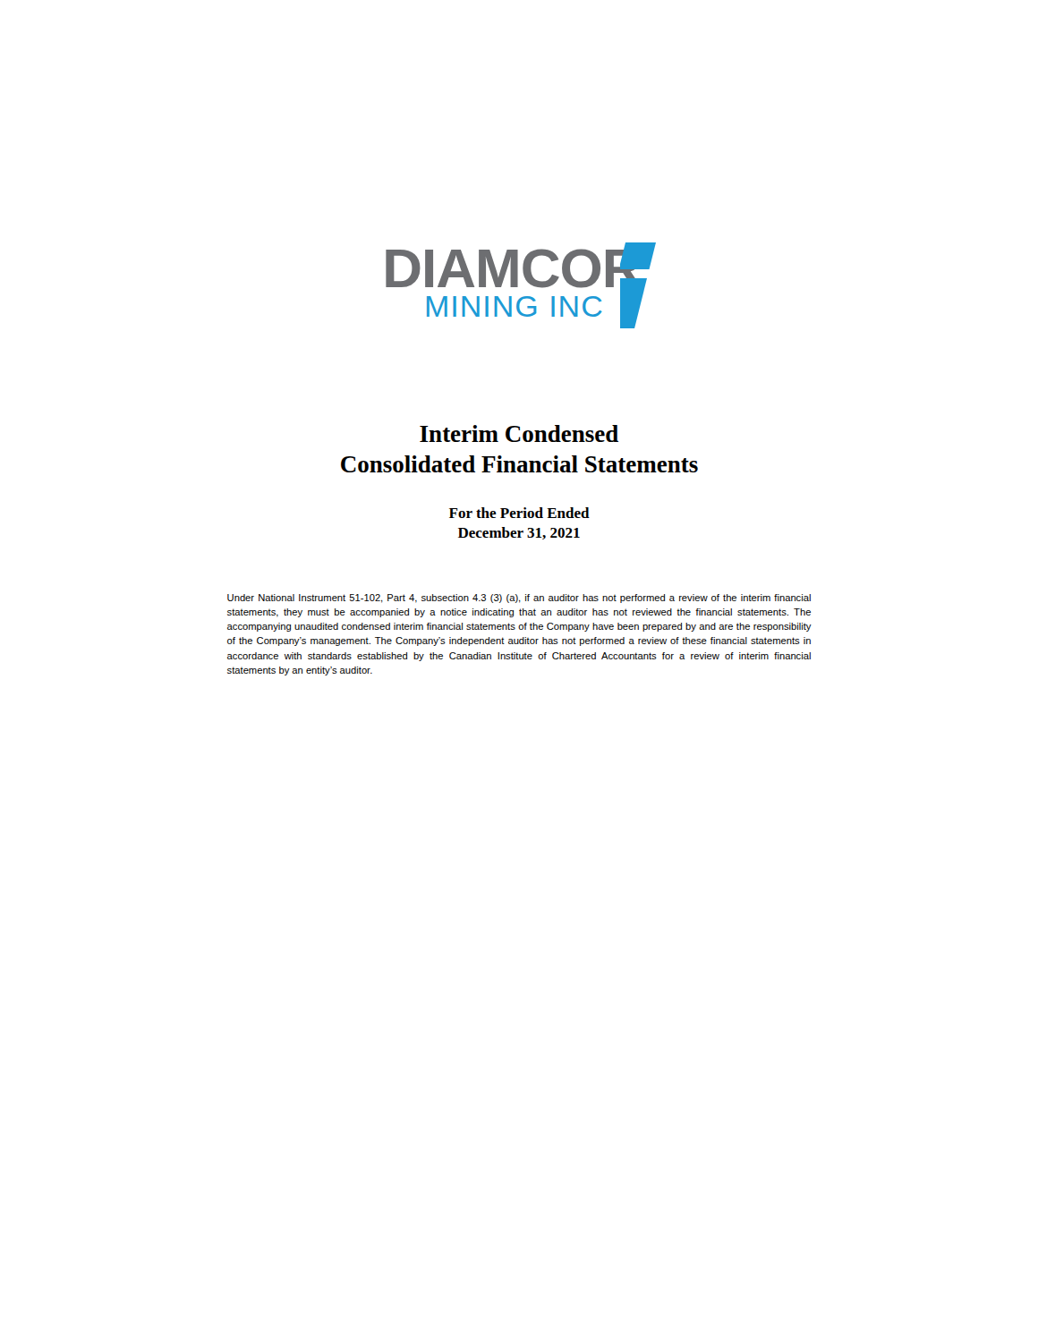DIAMCOR
MINING INC
Interim Condensed
Consolidated Financial Statements
For the Period Ended
December 31, 2021
Under National Instrument 51-102, Part 4, subsection 4.3 (3) (a), if an auditor has not performed a review of the interim financial statements, they must be accompanied by a notice indicating that an auditor has not reviewed the financial statements. The accompanying unaudited condensed interim financial statements of the Company have been prepared by and are the responsibility of the Company’s management. The Company’s independent auditor has not performed a review of these financial statements in accordance with standards established by the Canadian Institute of Chartered Accountants for a review of interim financial statements by an entity’s auditor.